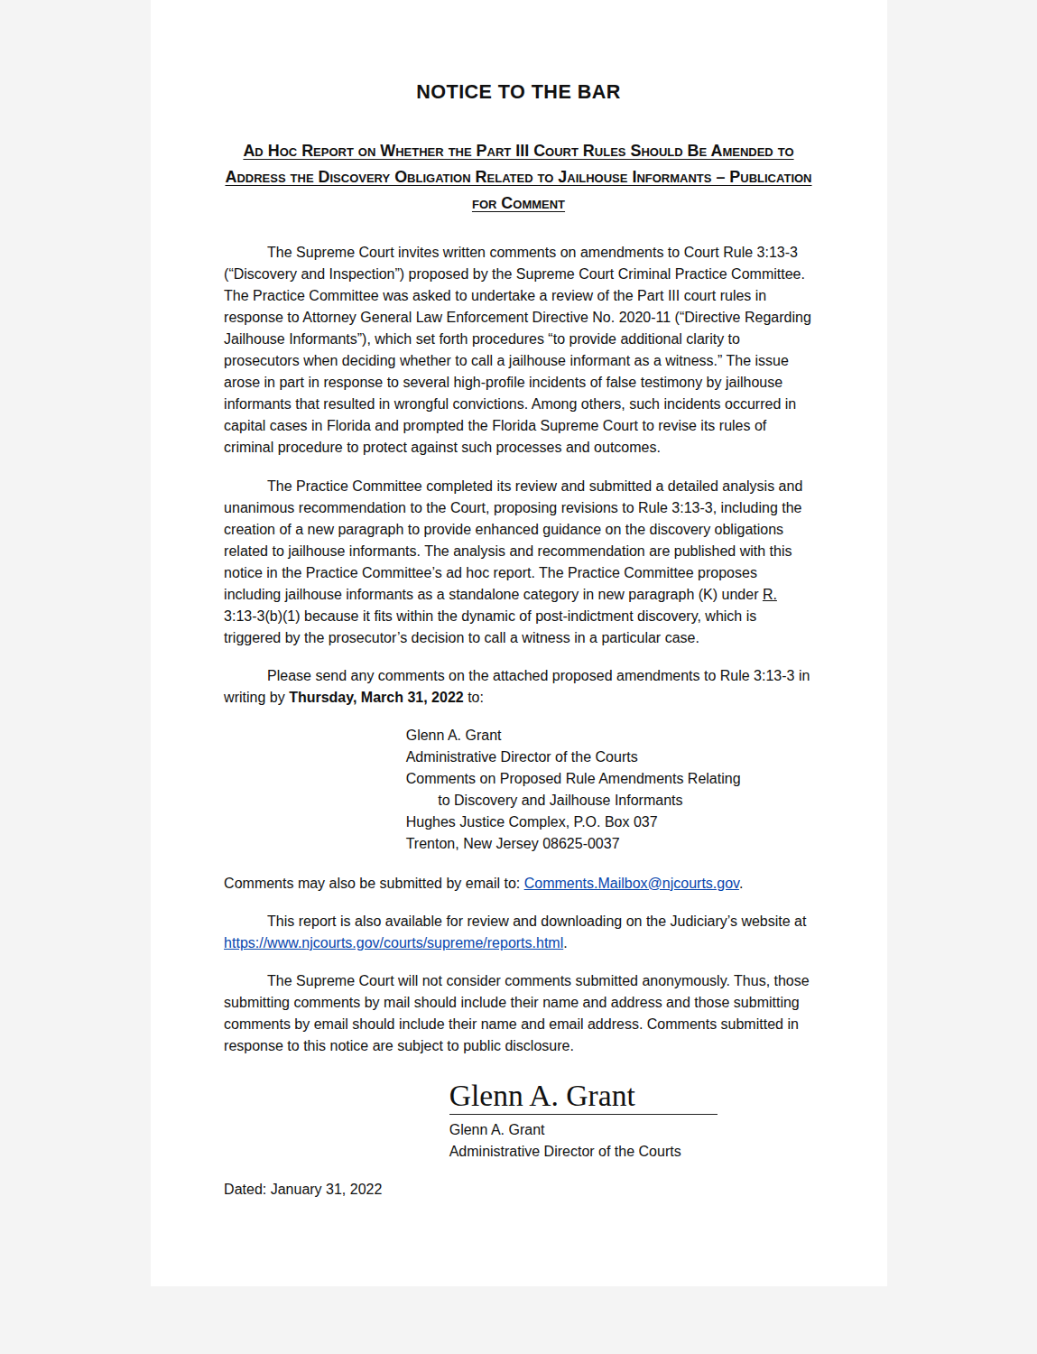NOTICE TO THE BAR
Ad Hoc Report on Whether the Part III Court Rules Should Be Amended to Address the Discovery Obligation Related to Jailhouse Informants – Publication for Comment
The Supreme Court invites written comments on amendments to Court Rule 3:13-3 (“Discovery and Inspection”) proposed by the Supreme Court Criminal Practice Committee. The Practice Committee was asked to undertake a review of the Part III court rules in response to Attorney General Law Enforcement Directive No. 2020-11 (“Directive Regarding Jailhouse Informants”), which set forth procedures “to provide additional clarity to prosecutors when deciding whether to call a jailhouse informant as a witness.” The issue arose in part in response to several high-profile incidents of false testimony by jailhouse informants that resulted in wrongful convictions. Among others, such incidents occurred in capital cases in Florida and prompted the Florida Supreme Court to revise its rules of criminal procedure to protect against such processes and outcomes.
The Practice Committee completed its review and submitted a detailed analysis and unanimous recommendation to the Court, proposing revisions to Rule 3:13-3, including the creation of a new paragraph to provide enhanced guidance on the discovery obligations related to jailhouse informants. The analysis and recommendation are published with this notice in the Practice Committee’s ad hoc report. The Practice Committee proposes including jailhouse informants as a standalone category in new paragraph (K) under R. 3:13-3(b)(1) because it fits within the dynamic of post-indictment discovery, which is triggered by the prosecutor’s decision to call a witness in a particular case.
Please send any comments on the attached proposed amendments to Rule 3:13-3 in writing by Thursday, March 31, 2022 to:
Glenn A. Grant
Administrative Director of the Courts
Comments on Proposed Rule Amendments Relating
to Discovery and Jailhouse Informants
Hughes Justice Complex, P.O. Box 037
Trenton, New Jersey 08625-0037
Comments may also be submitted by email to: Comments.Mailbox@njcourts.gov.
This report is also available for review and downloading on the Judiciary’s website at https://www.njcourts.gov/courts/supreme/reports.html.
The Supreme Court will not consider comments submitted anonymously. Thus, those submitting comments by mail should include their name and address and those submitting comments by email should include their name and email address. Comments submitted in response to this notice are subject to public disclosure.
Glenn A. Grant
Glenn A. Grant
Administrative Director of the Courts
Dated: January 31, 2022